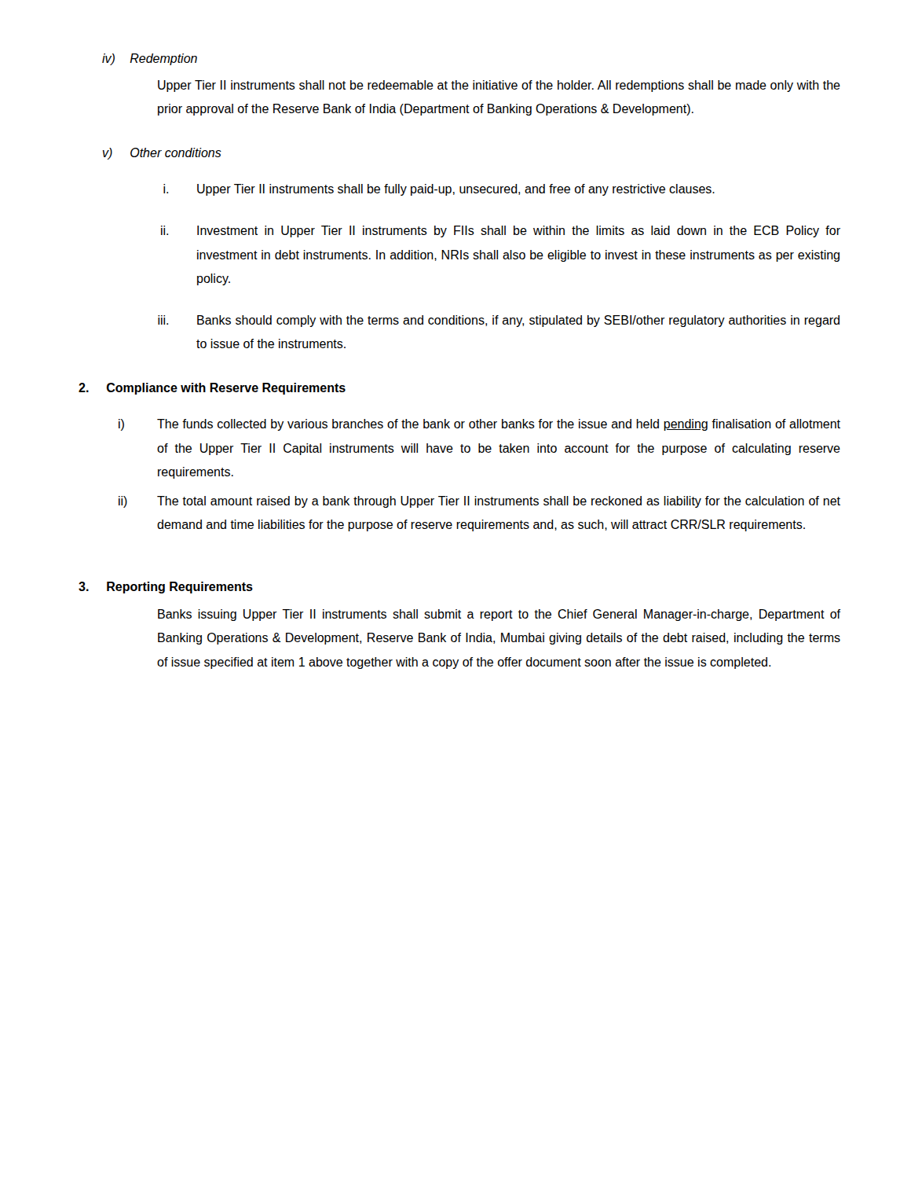iv) Redemption
Upper Tier II instruments shall not be redeemable at the initiative of the holder. All redemptions shall be made only with the prior approval of the Reserve Bank of India (Department of Banking Operations & Development).
v) Other conditions
Upper Tier II instruments shall be fully paid-up, unsecured, and free of any restrictive clauses.
Investment in Upper Tier II instruments by FIIs shall be within the limits as laid down in the ECB Policy for investment in debt instruments. In addition, NRIs shall also be eligible to invest in these instruments as per existing policy.
Banks should comply with the terms and conditions, if any, stipulated by SEBI/other regulatory authorities in regard to issue of the instruments.
2. Compliance with Reserve Requirements
i) The funds collected by various branches of the bank or other banks for the issue and held pending finalisation of allotment of the Upper Tier II Capital instruments will have to be taken into account for the purpose of calculating reserve requirements.
ii) The total amount raised by a bank through Upper Tier II instruments shall be reckoned as liability for the calculation of net demand and time liabilities for the purpose of reserve requirements and, as such, will attract CRR/SLR requirements.
3. Reporting Requirements
Banks issuing Upper Tier II instruments shall submit a report to the Chief General Manager-in-charge, Department of Banking Operations & Development, Reserve Bank of India, Mumbai giving details of the debt raised, including the terms of issue specified at item 1 above together with a copy of the offer document soon after the issue is completed.